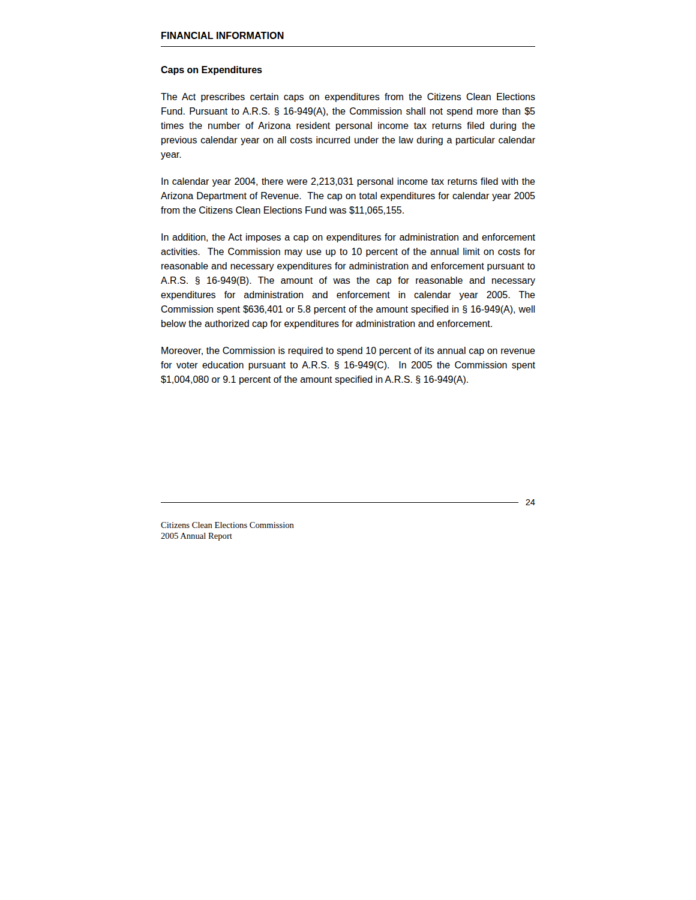FINANCIAL INFORMATION
Caps on Expenditures
The Act prescribes certain caps on expenditures from the Citizens Clean Elections Fund. Pursuant to A.R.S. § 16-949(A), the Commission shall not spend more than $5 times the number of Arizona resident personal income tax returns filed during the previous calendar year on all costs incurred under the law during a particular calendar year.
In calendar year 2004, there were 2,213,031 personal income tax returns filed with the Arizona Department of Revenue. The cap on total expenditures for calendar year 2005 from the Citizens Clean Elections Fund was $11,065,155.
In addition, the Act imposes a cap on expenditures for administration and enforcement activities. The Commission may use up to 10 percent of the annual limit on costs for reasonable and necessary expenditures for administration and enforcement pursuant to A.R.S. § 16-949(B). The amount of was the cap for reasonable and necessary expenditures for administration and enforcement in calendar year 2005. The Commission spent $636,401 or 5.8 percent of the amount specified in § 16-949(A), well below the authorized cap for expenditures for administration and enforcement.
Moreover, the Commission is required to spend 10 percent of its annual cap on revenue for voter education pursuant to A.R.S. § 16-949(C). In 2005 the Commission spent $1,004,080 or 9.1 percent of the amount specified in A.R.S. § 16-949(A).
24
Citizens Clean Elections Commission
2005 Annual Report